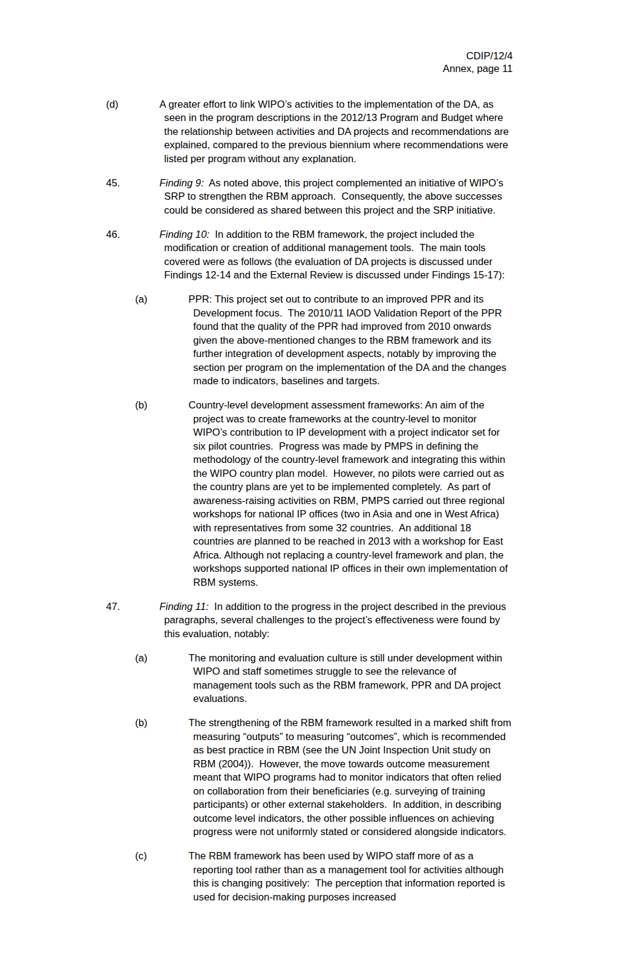CDIP/12/4
Annex, page 11
(d) A greater effort to link WIPO’s activities to the implementation of the DA, as seen in the program descriptions in the 2012/13 Program and Budget where the relationship between activities and DA projects and recommendations are explained, compared to the previous biennium where recommendations were listed per program without any explanation.
45. Finding 9: As noted above, this project complemented an initiative of WIPO’s SRP to strengthen the RBM approach. Consequently, the above successes could be considered as shared between this project and the SRP initiative.
46. Finding 10: In addition to the RBM framework, the project included the modification or creation of additional management tools. The main tools covered were as follows (the evaluation of DA projects is discussed under Findings 12-14 and the External Review is discussed under Findings 15-17):
(a) PPR: This project set out to contribute to an improved PPR and its Development focus. The 2010/11 IAOD Validation Report of the PPR found that the quality of the PPR had improved from 2010 onwards given the above-mentioned changes to the RBM framework and its further integration of development aspects, notably by improving the section per program on the implementation of the DA and the changes made to indicators, baselines and targets.
(b) Country-level development assessment frameworks: An aim of the project was to create frameworks at the country-level to monitor WIPO’s contribution to IP development with a project indicator set for six pilot countries. Progress was made by PMPS in defining the methodology of the country-level framework and integrating this within the WIPO country plan model. However, no pilots were carried out as the country plans are yet to be implemented completely. As part of awareness-raising activities on RBM, PMPS carried out three regional workshops for national IP offices (two in Asia and one in West Africa) with representatives from some 32 countries. An additional 18 countries are planned to be reached in 2013 with a workshop for East Africa. Although not replacing a country-level framework and plan, the workshops supported national IP offices in their own implementation of RBM systems.
47. Finding 11: In addition to the progress in the project described in the previous paragraphs, several challenges to the project’s effectiveness were found by this evaluation, notably:
(a) The monitoring and evaluation culture is still under development within WIPO and staff sometimes struggle to see the relevance of management tools such as the RBM framework, PPR and DA project evaluations.
(b) The strengthening of the RBM framework resulted in a marked shift from measuring “outputs” to measuring “outcomes”, which is recommended as best practice in RBM (see the UN Joint Inspection Unit study on RBM (2004)). However, the move towards outcome measurement meant that WIPO programs had to monitor indicators that often relied on collaboration from their beneficiaries (e.g. surveying of training participants) or other external stakeholders. In addition, in describing outcome level indicators, the other possible influences on achieving progress were not uniformly stated or considered alongside indicators.
(c) The RBM framework has been used by WIPO staff more of as a reporting tool rather than as a management tool for activities although this is changing positively: The perception that information reported is used for decision-making purposes increased